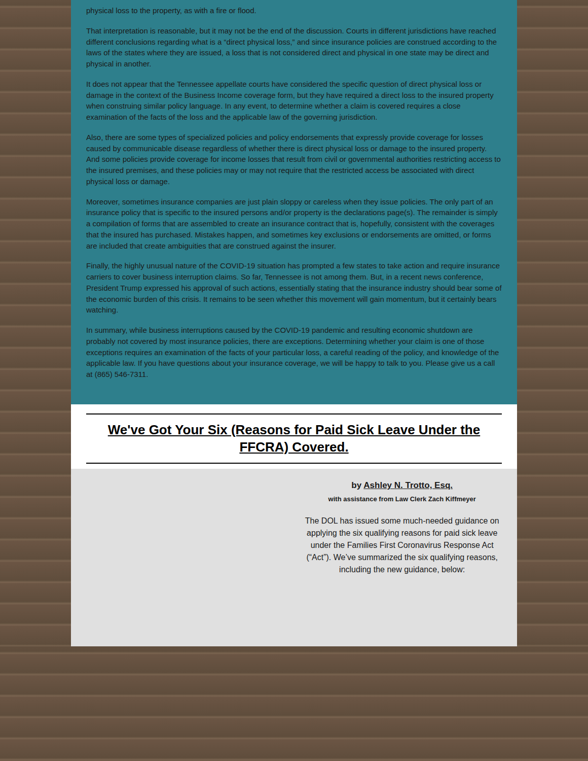physical loss to the property, as with a fire or flood.
That interpretation is reasonable, but it may not be the end of the discussion. Courts in different jurisdictions have reached different conclusions regarding what is a “direct physical loss,” and since insurance policies are construed according to the laws of the states where they are issued, a loss that is not considered direct and physical in one state may be direct and physical in another.
It does not appear that the Tennessee appellate courts have considered the specific question of direct physical loss or damage in the context of the Business Income coverage form, but they have required a direct loss to the insured property when construing similar policy language. In any event, to determine whether a claim is covered requires a close examination of the facts of the loss and the applicable law of the governing jurisdiction.
Also, there are some types of specialized policies and policy endorsements that expressly provide coverage for losses caused by communicable disease regardless of whether there is direct physical loss or damage to the insured property. And some policies provide coverage for income losses that result from civil or governmental authorities restricting access to the insured premises, and these policies may or may not require that the restricted access be associated with direct physical loss or damage.
Moreover, sometimes insurance companies are just plain sloppy or careless when they issue policies. The only part of an insurance policy that is specific to the insured persons and/or property is the declarations page(s). The remainder is simply a compilation of forms that are assembled to create an insurance contract that is, hopefully, consistent with the coverages that the insured has purchased. Mistakes happen, and sometimes key exclusions or endorsements are omitted, or forms are included that create ambiguities that are construed against the insurer.
Finally, the highly unusual nature of the COVID-19 situation has prompted a few states to take action and require insurance carriers to cover business interruption claims. So far, Tennessee is not among them. But, in a recent news conference, President Trump expressed his approval of such actions, essentially stating that the insurance industry should bear some of the economic burden of this crisis. It remains to be seen whether this movement will gain momentum, but it certainly bears watching.
In summary, while business interruptions caused by the COVID-19 pandemic and resulting economic shutdown are probably not covered by most insurance policies, there are exceptions. Determining whether your claim is one of those exceptions requires an examination of the facts of your particular loss, a careful reading of the policy, and knowledge of the applicable law. If you have questions about your insurance coverage, we will be happy to talk to you. Please give us a call at (865) 546-7311.
We've Got Your Six (Reasons for Paid Sick Leave Under the FFCRA) Covered.
by Ashley N. Trotto, Esq.
with assistance from Law Clerk Zach Kiffmeyer
The DOL has issued some much-needed guidance on applying the six qualifying reasons for paid sick leave under the Families First Coronavirus Response Act (“Act”). We’ve summarized the six qualifying reasons, including the new guidance, below: